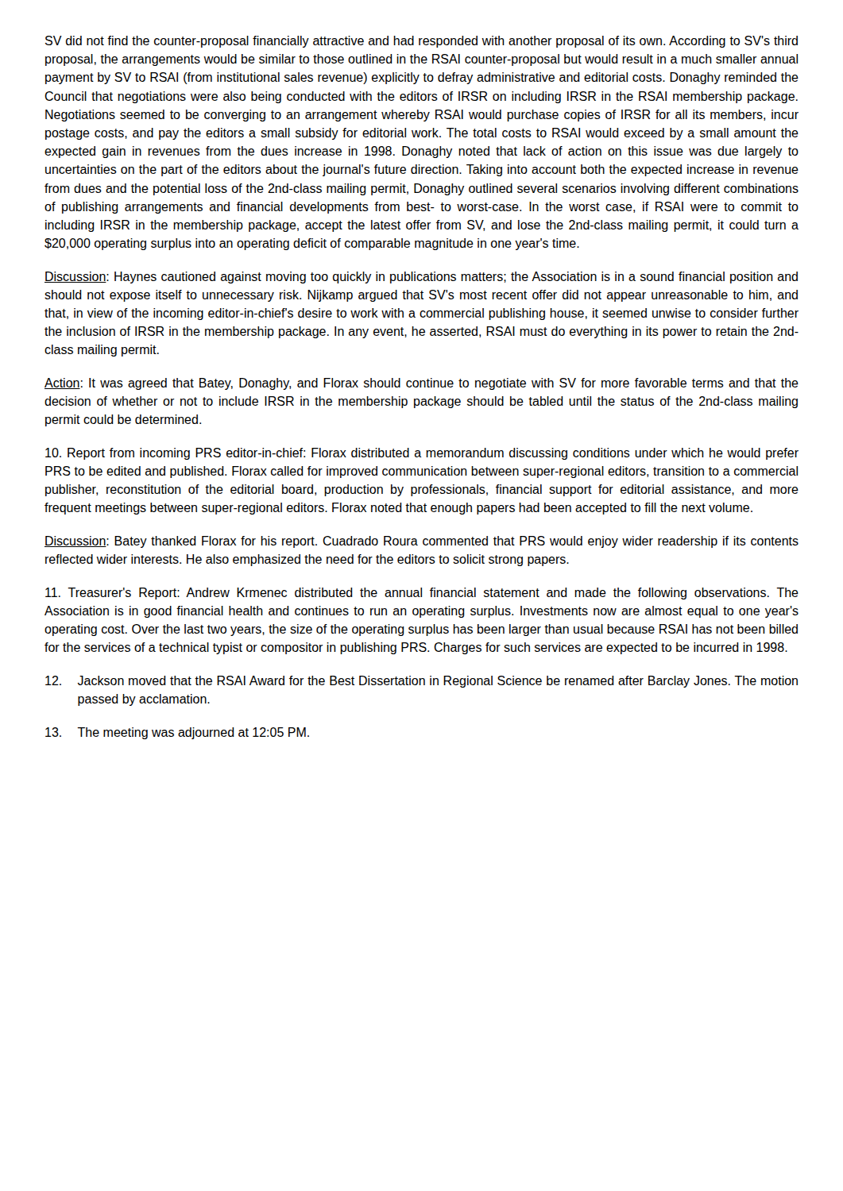SV did not find the counter-proposal financially attractive and had responded with another proposal of its own. According to SV's third proposal, the arrangements would be similar to those outlined in the RSAI counter-proposal but would result in a much smaller annual payment by SV to RSAI (from institutional sales revenue) explicitly to defray administrative and editorial costs. Donaghy reminded the Council that negotiations were also being conducted with the editors of IRSR on including IRSR in the RSAI membership package. Negotiations seemed to be converging to an arrangement whereby RSAI would purchase copies of IRSR for all its members, incur postage costs, and pay the editors a small subsidy for editorial work. The total costs to RSAI would exceed by a small amount the expected gain in revenues from the dues increase in 1998. Donaghy noted that lack of action on this issue was due largely to uncertainties on the part of the editors about the journal's future direction. Taking into account both the expected increase in revenue from dues and the potential loss of the 2nd-class mailing permit, Donaghy outlined several scenarios involving different combinations of publishing arrangements and financial developments from best- to worst-case. In the worst case, if RSAI were to commit to including IRSR in the membership package, accept the latest offer from SV, and lose the 2nd-class mailing permit, it could turn a $20,000 operating surplus into an operating deficit of comparable magnitude in one year's time.
Discussion: Haynes cautioned against moving too quickly in publications matters; the Association is in a sound financial position and should not expose itself to unnecessary risk. Nijkamp argued that SV's most recent offer did not appear unreasonable to him, and that, in view of the incoming editor-in-chief's desire to work with a commercial publishing house, it seemed unwise to consider further the inclusion of IRSR in the membership package. In any event, he asserted, RSAI must do everything in its power to retain the 2nd-class mailing permit.
Action: It was agreed that Batey, Donaghy, and Florax should continue to negotiate with SV for more favorable terms and that the decision of whether or not to include IRSR in the membership package should be tabled until the status of the 2nd-class mailing permit could be determined.
10. Report from incoming PRS editor-in-chief: Florax distributed a memorandum discussing conditions under which he would prefer PRS to be edited and published. Florax called for improved communication between super-regional editors, transition to a commercial publisher, reconstitution of the editorial board, production by professionals, financial support for editorial assistance, and more frequent meetings between super-regional editors. Florax noted that enough papers had been accepted to fill the next volume.
Discussion: Batey thanked Florax for his report. Cuadrado Roura commented that PRS would enjoy wider readership if its contents reflected wider interests. He also emphasized the need for the editors to solicit strong papers.
11. Treasurer's Report: Andrew Krmenec distributed the annual financial statement and made the following observations. The Association is in good financial health and continues to run an operating surplus. Investments now are almost equal to one year's operating cost. Over the last two years, the size of the operating surplus has been larger than usual because RSAI has not been billed for the services of a technical typist or compositor in publishing PRS. Charges for such services are expected to be incurred in 1998.
12.
Jackson moved that the RSAI Award for the Best Dissertation in Regional Science be renamed after Barclay Jones. The motion passed by acclamation.
13.
The meeting was adjourned at 12:05 PM.